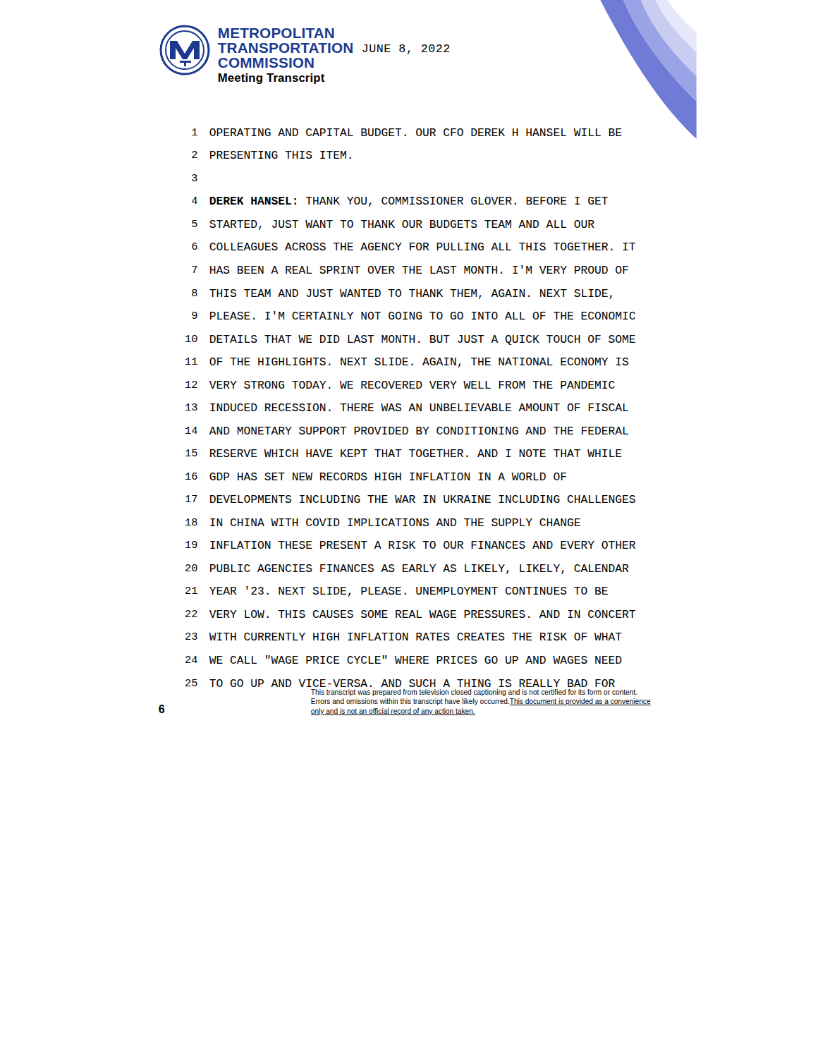METROPOLITAN TRANSPORTATION COMMISSION Meeting Transcript
JUNE 8, 2022
OPERATING AND CAPITAL BUDGET. OUR CFO DEREK H HANSEL WILL BE
PRESENTING THIS ITEM.
DEREK HANSEL: THANK YOU, COMMISSIONER GLOVER. BEFORE I GET
STARTED, JUST WANT TO THANK OUR BUDGETS TEAM AND ALL OUR
COLLEAGUES ACROSS THE AGENCY FOR PULLING ALL THIS TOGETHER. IT
HAS BEEN A REAL SPRINT OVER THE LAST MONTH. I'M VERY PROUD OF
THIS TEAM AND JUST WANTED TO THANK THEM, AGAIN. NEXT SLIDE,
PLEASE. I'M CERTAINLY NOT GOING TO GO INTO ALL OF THE ECONOMIC
DETAILS THAT WE DID LAST MONTH. BUT JUST A QUICK TOUCH OF SOME
OF THE HIGHLIGHTS. NEXT SLIDE. AGAIN, THE NATIONAL ECONOMY IS
VERY STRONG TODAY. WE RECOVERED VERY WELL FROM THE PANDEMIC
INDUCED RECESSION. THERE WAS AN UNBELIEVABLE AMOUNT OF FISCAL
AND MONETARY SUPPORT PROVIDED BY CONDITIONING AND THE FEDERAL
RESERVE WHICH HAVE KEPT THAT TOGETHER. AND I NOTE THAT WHILE
GDP HAS SET NEW RECORDS HIGH INFLATION IN A WORLD OF
DEVELOPMENTS INCLUDING THE WAR IN UKRAINE INCLUDING CHALLENGES
IN CHINA WITH COVID IMPLICATIONS AND THE SUPPLY CHANGE
INFLATION THESE PRESENT A RISK TO OUR FINANCES AND EVERY OTHER
PUBLIC AGENCIES FINANCES AS EARLY AS LIKELY, LIKELY, CALENDAR
YEAR '23. NEXT SLIDE, PLEASE. UNEMPLOYMENT CONTINUES TO BE
VERY LOW. THIS CAUSES SOME REAL WAGE PRESSURES. AND IN CONCERT
WITH CURRENTLY HIGH INFLATION RATES CREATES THE RISK OF WHAT
WE CALL "WAGE PRICE CYCLE" WHERE PRICES GO UP AND WAGES NEED
TO GO UP AND VICE-VERSA. AND SUCH A THING IS REALLY BAD FOR
6
This transcript was prepared from television closed captioning and is not certified for its form or content.
Errors and omissions within this transcript have likely occurred.This document is provided as a convenience only and is not an official record of any action taken.